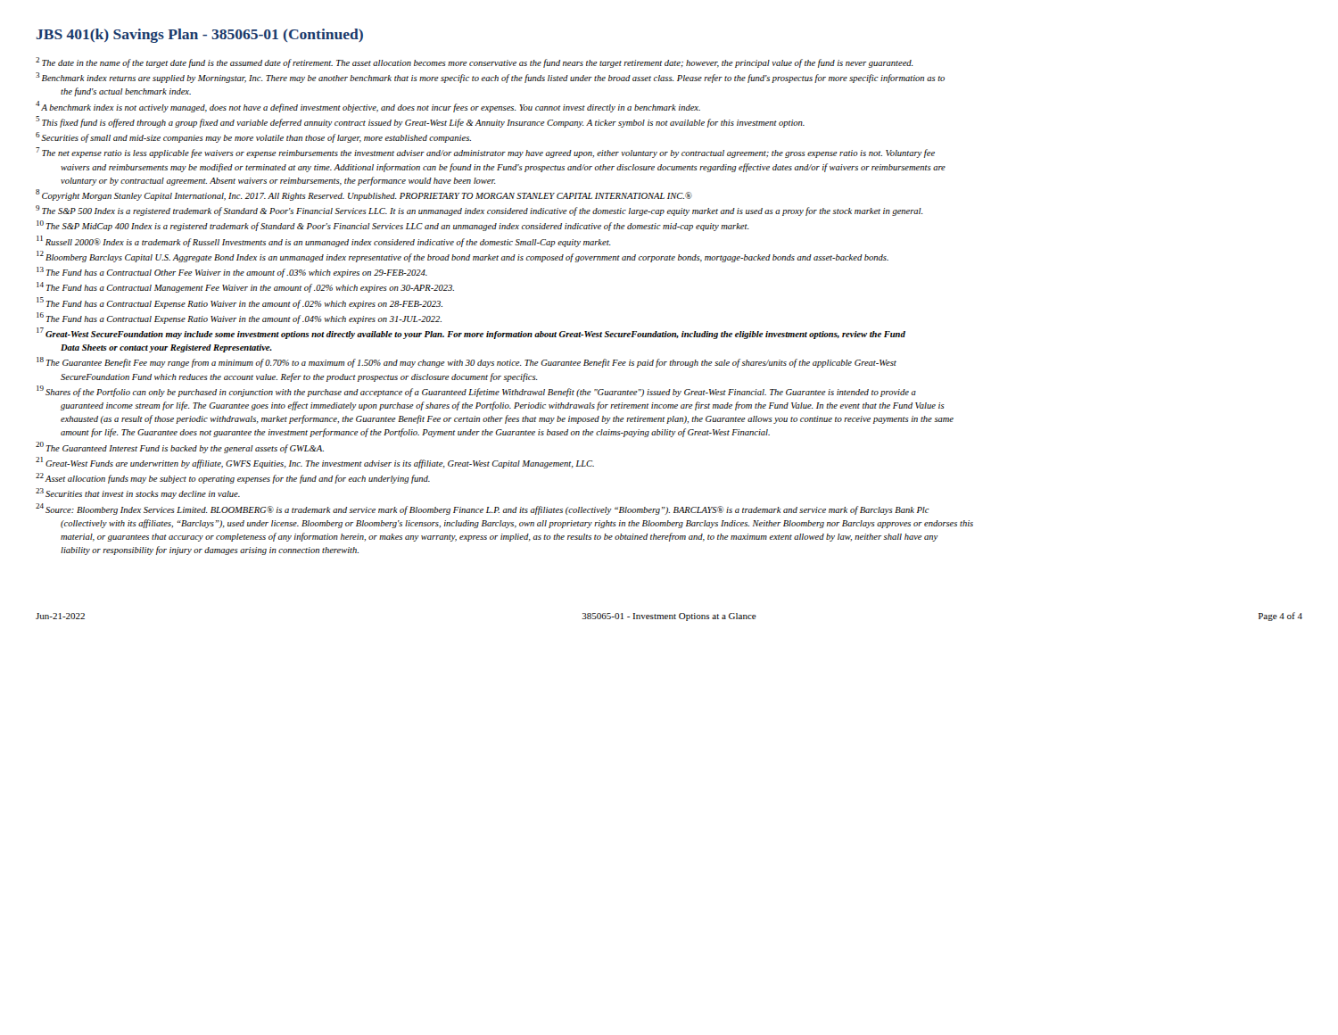JBS 401(k) Savings Plan - 385065-01 (Continued)
2The date in the name of the target date fund is the assumed date of retirement. The asset allocation becomes more conservative as the fund nears the target retirement date; however, the principal value of the fund is never guaranteed.
3Benchmark index returns are supplied by Morningstar, Inc. There may be another benchmark that is more specific to each of the funds listed under the broad asset class. Please refer to the fund's prospectus for more specific information as to the fund's actual benchmark index.
4A benchmark index is not actively managed, does not have a defined investment objective, and does not incur fees or expenses. You cannot invest directly in a benchmark index.
5This fixed fund is offered through a group fixed and variable deferred annuity contract issued by Great-West Life & Annuity Insurance Company. A ticker symbol is not available for this investment option.
6Securities of small and mid-size companies may be more volatile than those of larger, more established companies.
7The net expense ratio is less applicable fee waivers or expense reimbursements the investment adviser and/or administrator may have agreed upon, either voluntary or by contractual agreement; the gross expense ratio is not. Voluntary fee waivers and reimbursements may be modified or terminated at any time. Additional information can be found in the Fund's prospectus and/or other disclosure documents regarding effective dates and/or if waivers or reimbursements are voluntary or by contractual agreement. Absent waivers or reimbursements, the performance would have been lower.
8Copyright Morgan Stanley Capital International, Inc. 2017. All Rights Reserved. Unpublished. PROPRIETARY TO MORGAN STANLEY CAPITAL INTERNATIONAL INC.®
9The S&P 500 Index is a registered trademark of Standard & Poor's Financial Services LLC. It is an unmanaged index considered indicative of the domestic large-cap equity market and is used as a proxy for the stock market in general.
10The S&P MidCap 400 Index is a registered trademark of Standard & Poor's Financial Services LLC and an unmanaged index considered indicative of the domestic mid-cap equity market.
11Russell 2000® Index is a trademark of Russell Investments and is an unmanaged index considered indicative of the domestic Small-Cap equity market.
12Bloomberg Barclays Capital U.S. Aggregate Bond Index is an unmanaged index representative of the broad bond market and is composed of government and corporate bonds, mortgage-backed bonds and asset-backed bonds.
13The Fund has a Contractual Other Fee Waiver in the amount of .03% which expires on 29-FEB-2024.
14The Fund has a Contractual Management Fee Waiver in the amount of .02% which expires on 30-APR-2023.
15The Fund has a Contractual Expense Ratio Waiver in the amount of .02% which expires on 28-FEB-2023.
16The Fund has a Contractual Expense Ratio Waiver in the amount of .04% which expires on 31-JUL-2022.
17Great-West SecureFoundation may include some investment options not directly available to your Plan. For more information about Great-West SecureFoundation, including the eligible investment options, review the Fund Data Sheets or contact your Registered Representative.
18The Guarantee Benefit Fee may range from a minimum of 0.70% to a maximum of 1.50% and may change with 30 days notice. The Guarantee Benefit Fee is paid for through the sale of shares/units of the applicable Great-West SecureFoundation Fund which reduces the account value. Refer to the product prospectus or disclosure document for specifics.
19Shares of the Portfolio can only be purchased in conjunction with the purchase and acceptance of a Guaranteed Lifetime Withdrawal Benefit (the "Guarantee") issued by Great-West Financial. The Guarantee is intended to provide a guaranteed income stream for life. The Guarantee goes into effect immediately upon purchase of shares of the Portfolio. Periodic withdrawals for retirement income are first made from the Fund Value. In the event that the Fund Value is exhausted (as a result of those periodic withdrawals, market performance, the Guarantee Benefit Fee or certain other fees that may be imposed by the retirement plan), the Guarantee allows you to continue to receive payments in the same amount for life. The Guarantee does not guarantee the investment performance of the Portfolio. Payment under the Guarantee is based on the claims-paying ability of Great-West Financial.
20The Guaranteed Interest Fund is backed by the general assets of GWL&A.
21Great-West Funds are underwritten by affiliate, GWFS Equities, Inc. The investment adviser is its affiliate, Great-West Capital Management, LLC.
22Asset allocation funds may be subject to operating expenses for the fund and for each underlying fund.
23Securities that invest in stocks may decline in value.
24Source: Bloomberg Index Services Limited. BLOOMBERG® is a trademark and service mark of Bloomberg Finance L.P. and its affiliates (collectively “Bloomberg”). BARCLAYS® is a trademark and service mark of Barclays Bank Plc (collectively with its affiliates, “Barclays”), used under license. Bloomberg or Bloomberg's licensors, including Barclays, own all proprietary rights in the Bloomberg Barclays Indices. Neither Bloomberg nor Barclays approves or endorses this material, or guarantees that accuracy or completeness of any information herein, or makes any warranty, express or implied, as to the results to be obtained therefrom and, to the maximum extent allowed by law, neither shall have any liability or responsibility for injury or damages arising in connection therewith.
Jun-21-2022
385065-01 - Investment Options at a Glance
Page 4 of 4